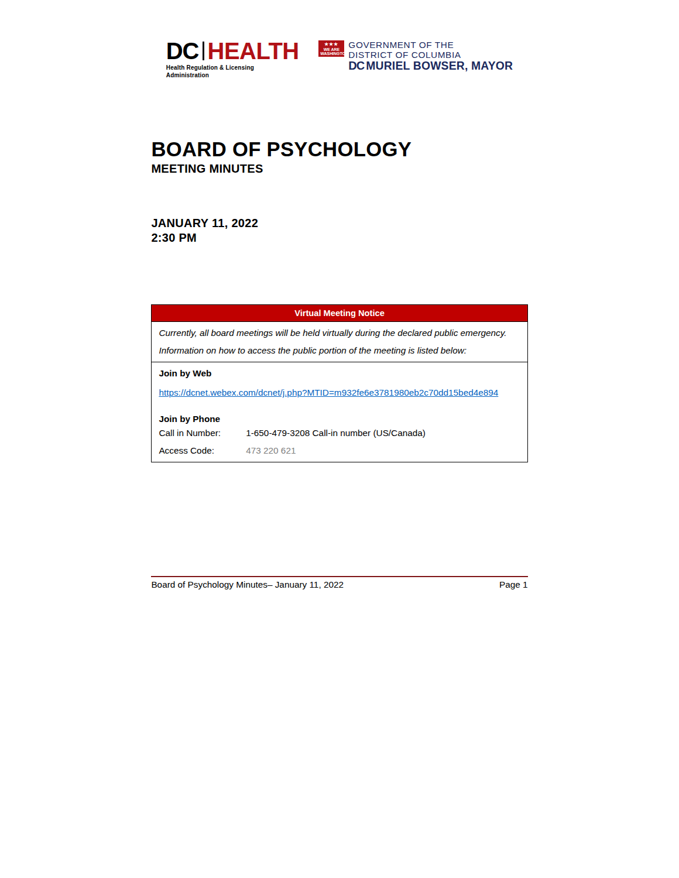DC HEALTH
Health Regulation & Licensing
Administration
★★★ WE ARE
WASHINGTON
GOVERNMENT OF THE
DISTRICT OF COLUMBIA
DC MURIEL BOWSER, MAYOR
BOARD OF PSYCHOLOGY
MEETING MINUTES
JANUARY 11, 2022
2:30 PM
| Virtual Meeting Notice |
| --- |
| Currently, all board meetings will be held virtually during the declared public emergency. Information on how to access the public portion of the meeting is listed below: |
| Join by Web https://dcnet.webex.com/dcnet/j.php?MTID=m932fe6e3781980eb2c70dd15bed4e894 Join by Phone Call in Number: 1-650-479-3208 Call-in number (US/Canada) Access Code: 473 220 621 |
Board of Psychology Minutes– January 11, 2022 Page 1